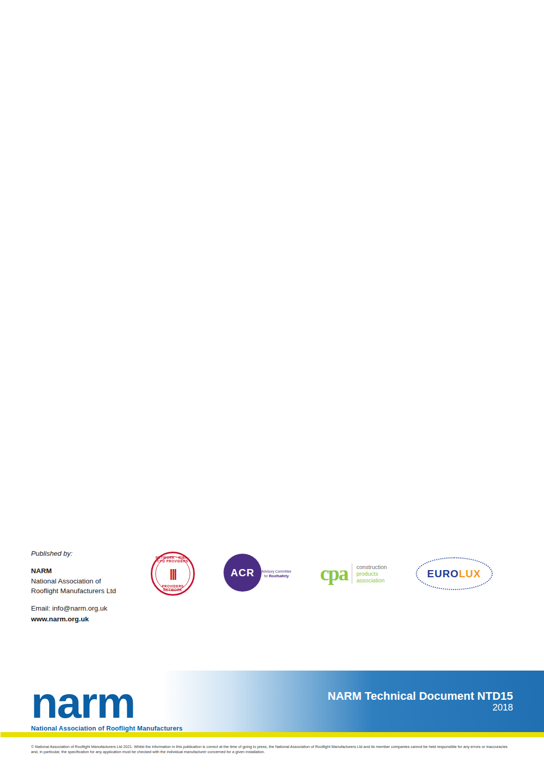Published by:
NARM
National Association of
Rooflight Manufacturers Ltd
Email: info@narm.org.uk
www.narm.org.uk
Network · RIBA · CPD Providers ||| Providers Network
ACR
Advisory Committee
for Roofsafety
cpa construction
products
association
EURO LUX
narm
National Association of Rooflight Manufacturers
NARM Technical Document NTD15
2018
© National Association of Rooflight Manufacturers Ltd 2021. Whilst the information in this publication is correct at the time of going to press, the National Association of Rooflight Manufacturers Ltd and its member companies cannot be held responsible for any errors or inaccuracies and, in particular, the specification for any application must be checked with the individual manufacturer concerned for a given installation.